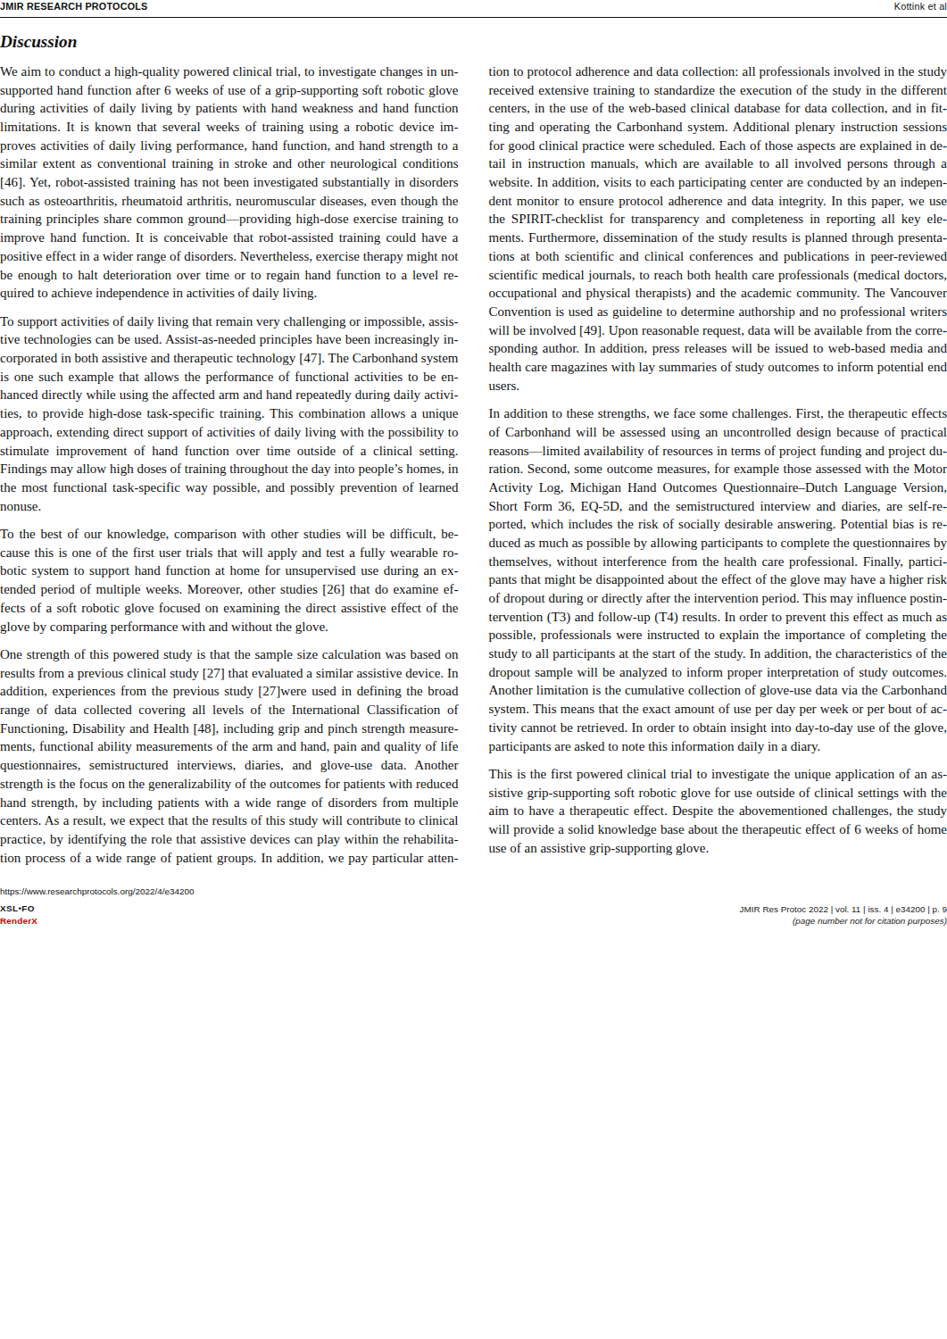JMIR Research Protocols Kottink et al
Discussion
We aim to conduct a high-quality powered clinical trial, to investigate changes in unsupported hand function after 6 weeks of use of a grip-supporting soft robotic glove during activities of daily living by patients with hand weakness and hand function limitations. It is known that several weeks of training using a robotic device improves activities of daily living performance, hand function, and hand strength to a similar extent as conventional training in stroke and other neurological conditions [46]. Yet, robot-assisted training has not been investigated substantially in disorders such as osteoarthritis, rheumatoid arthritis, neuromuscular diseases, even though the training principles share common ground—providing high-dose exercise training to improve hand function. It is conceivable that robot-assisted training could have a positive effect in a wider range of disorders. Nevertheless, exercise therapy might not be enough to halt deterioration over time or to regain hand function to a level required to achieve independence in activities of daily living.
To support activities of daily living that remain very challenging or impossible, assistive technologies can be used. Assist-as-needed principles have been increasingly incorporated in both assistive and therapeutic technology [47]. The Carbonhand system is one such example that allows the performance of functional activities to be enhanced directly while using the affected arm and hand repeatedly during daily activities, to provide high-dose task-specific training. This combination allows a unique approach, extending direct support of activities of daily living with the possibility to stimulate improvement of hand function over time outside of a clinical setting. Findings may allow high doses of training throughout the day into people’s homes, in the most functional task-specific way possible, and possibly prevention of learned nonuse.
To the best of our knowledge, comparison with other studies will be difficult, because this is one of the first user trials that will apply and test a fully wearable robotic system to support hand function at home for unsupervised use during an extended period of multiple weeks. Moreover, other studies [26] that do examine effects of a soft robotic glove focused on examining the direct assistive effect of the glove by comparing performance with and without the glove.
One strength of this powered study is that the sample size calculation was based on results from a previous clinical study [27] that evaluated a similar assistive device. In addition, experiences from the previous study [27]were used in defining the broad range of data collected covering all levels of the International Classification of Functioning, Disability and Health [48], including grip and pinch strength measurements, functional ability measurements of the arm and hand, pain and quality of life questionnaires, semistructured interviews, diaries, and glove-use data. Another strength is the focus on the generalizability of the outcomes for patients with reduced hand strength, by including patients with a wide range of disorders from multiple centers. As a result, we expect that the results of this study will contribute to clinical practice, by identifying the role that assistive devices can play within the rehabilitation process of a wide range of patient groups. In addition, we pay particular attention to protocol adherence and data collection: all professionals involved in the study received extensive training to standardize the execution of the study in the different centers, in the use of the web-based clinical database for data collection, and in fitting and operating the Carbonhand system. Additional plenary instruction sessions for good clinical practice were scheduled. Each of those aspects are explained in detail in instruction manuals, which are available to all involved persons through a website. In addition, visits to each participating center are conducted by an independent monitor to ensure protocol adherence and data integrity. In this paper, we use the SPIRIT-checklist for transparency and completeness in reporting all key elements. Furthermore, dissemination of the study results is planned through presentations at both scientific and clinical conferences and publications in peer-reviewed scientific medical journals, to reach both health care professionals (medical doctors, occupational and physical therapists) and the academic community. The Vancouver Convention is used as guideline to determine authorship and no professional writers will be involved [49]. Upon reasonable request, data will be available from the corresponding author. In addition, press releases will be issued to web-based media and health care magazines with lay summaries of study outcomes to inform potential end users.
In addition to these strengths, we face some challenges. First, the therapeutic effects of Carbonhand will be assessed using an uncontrolled design because of practical reasons—limited availability of resources in terms of project funding and project duration. Second, some outcome measures, for example those assessed with the Motor Activity Log, Michigan Hand Outcomes Questionnaire–Dutch Language Version, Short Form 36, EQ-5D, and the semistructured interview and diaries, are self-reported, which includes the risk of socially desirable answering. Potential bias is reduced as much as possible by allowing participants to complete the questionnaires by themselves, without interference from the health care professional. Finally, participants that might be disappointed about the effect of the glove may have a higher risk of dropout during or directly after the intervention period. This may influence postintervention (T3) and follow-up (T4) results. In order to prevent this effect as much as possible, professionals were instructed to explain the importance of completing the study to all participants at the start of the study. In addition, the characteristics of the dropout sample will be analyzed to inform proper interpretation of study outcomes. Another limitation is the cumulative collection of glove-use data via the Carbonhand system. This means that the exact amount of use per day per week or per bout of activity cannot be retrieved. In order to obtain insight into day-to-day use of the glove, participants are asked to note this information daily in a diary.
This is the first powered clinical trial to investigate the unique application of an assistive grip-supporting soft robotic glove for use outside of clinical settings with the aim to have a therapeutic effect. Despite the abovementioned challenges, the study will provide a solid knowledge base about the therapeutic effect of 6 weeks of home use of an assistive grip-supporting glove.
https://www.researchprotocols.org/2022/4/e34200
XSL•FO
RenderX
JMIR Res Protoc 2022 | vol. 11 | iss. 4 | e34200 | p. 9
(page number not for citation purposes)